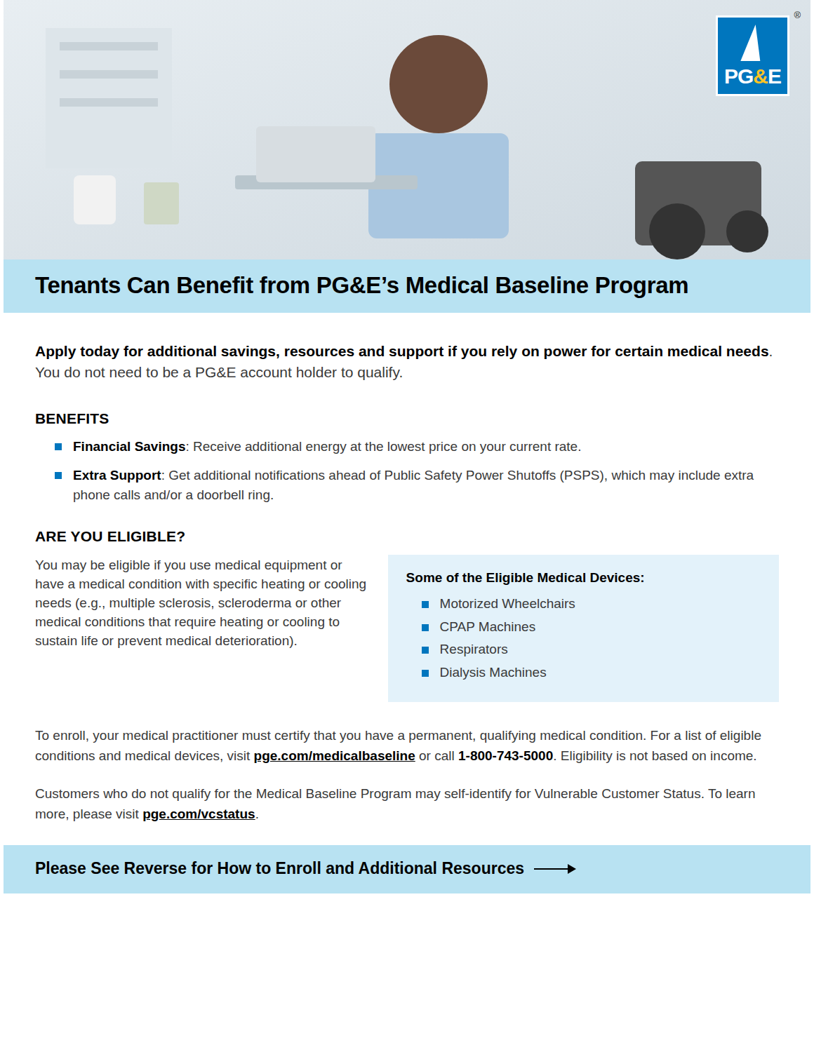PG&E
®
Tenants Can Benefit from PG&E’s Medical Baseline Program
Apply today for additional savings, resources and support if you rely on power for certain medical needs. You do not need to be a PG&E account holder to qualify.
BENEFITS
Financial Savings: Receive additional energy at the lowest price on your current rate.
Extra Support: Get additional notifications ahead of Public Safety Power Shutoffs (PSPS), which may include extra phone calls and/or a doorbell ring.
ARE YOU ELIGIBLE?
You may be eligible if you use medical equipment or have a medical condition with specific heating or cooling needs (e.g., multiple sclerosis, scleroderma or other medical conditions that require heating or cooling to sustain life or prevent medical deterioration).
Some of the Eligible Medical Devices:
Motorized Wheelchairs
CPAP Machines
Respirators
Dialysis Machines
To enroll, your medical practitioner must certify that you have a permanent, qualifying medical condition. For a list of eligible conditions and medical devices, visit pge.com/medicalbaseline or call 1-800-743-5000. Eligibility is not based on income.
Customers who do not qualify for the Medical Baseline Program may self-identify for Vulnerable Customer Status. To learn more, please visit pge.com/vcstatus.
Please See Reverse for How to Enroll and Additional Resources